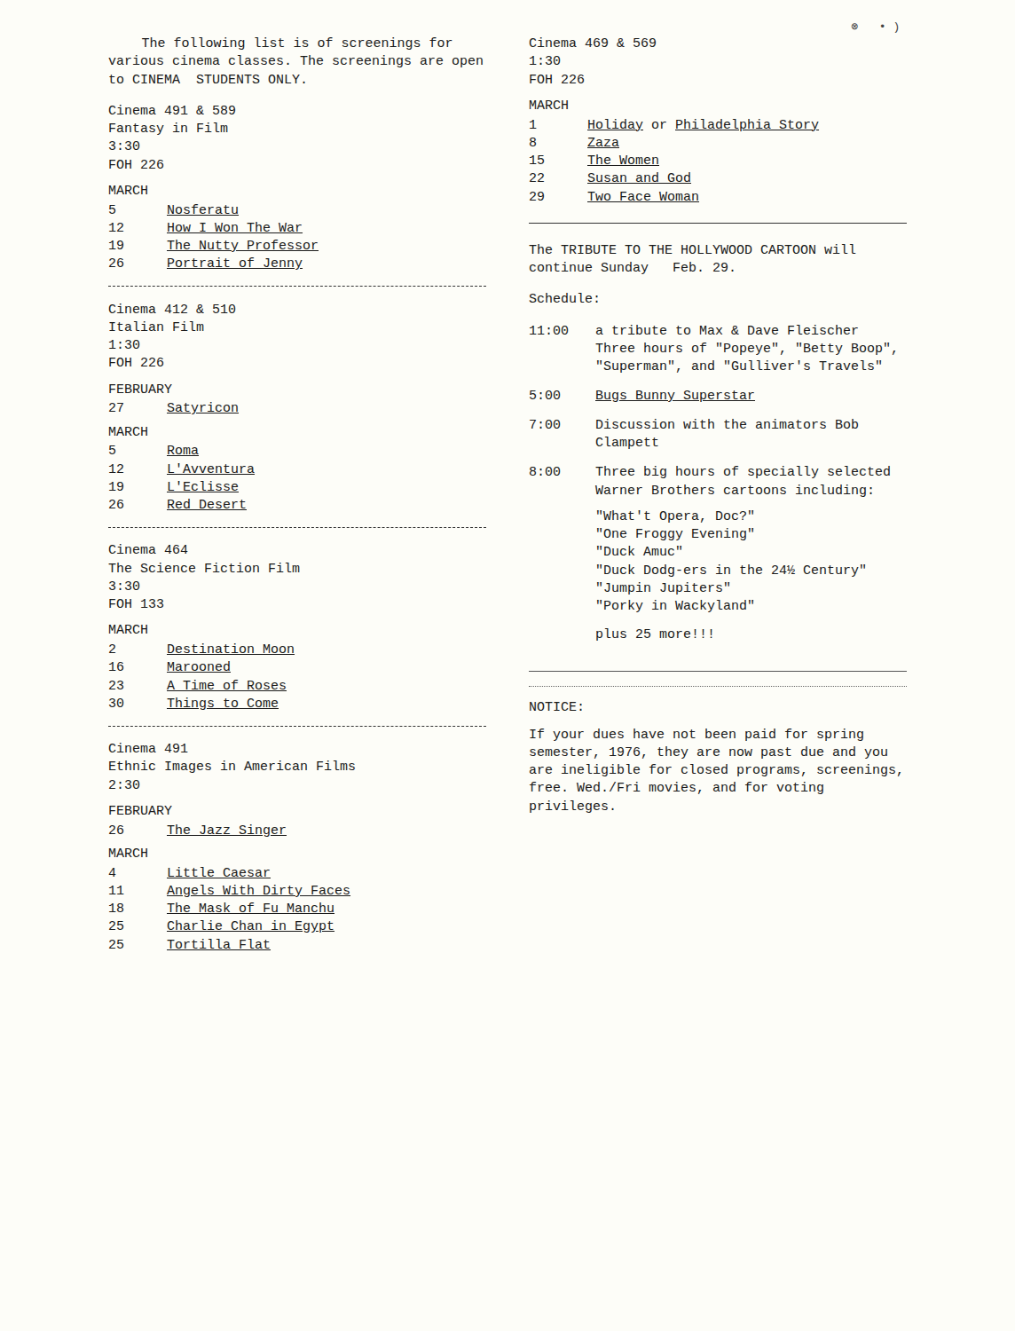⊗ •)
The following list is of screenings for various cinema classes. The screenings are open to CINEMA STUDENTS ONLY.
Cinema 491 & 589
Fantasy in Film
3:30
FOH 226
MARCH
| 5 | Nosferatu |
| 12 | How I Won The War |
| 19 | The Nutty Professor |
| 26 | Portrait of Jenny |
Cinema 412 & 510
Italian Film
1:30
FOH 226
FEBRUARY
| 27 | Satyricon |
MARCH
| 5 | Roma |
| 12 | L'Avventura |
| 19 | L'Eclisse |
| 26 | Red Desert |
Cinema 464
The Science Fiction Film
3:30
FOH 133
MARCH
| 2 | Destination Moon |
| 16 | Marooned |
| 23 | A Time of Roses |
| 30 | Things to Come |
Cinema 491
Ethnic Images in American Films
2:30
FEBRUARY
| 26 | The Jazz Singer |
MARCH
| 4 | Little Caesar |
| 11 | Angels With Dirty Faces |
| 18 | The Mask of Fu Manchu |
| 25 | Charlie Chan in Egypt |
| 25 | Tortilla Flat |
Cinema 469 & 569
1:30
FOH 226
MARCH
| 1 | Holiday or Philadelphia Story |
| 8 | Zaza |
| 15 | The Women |
| 22 | Susan and God |
| 29 | Two Face Woman |
The TRIBUTE TO THE HOLLYWOOD CARTOON will continue Sunday Feb. 29.
Schedule:
| 11:00 | a tribute to Max & Dave Fleischer Three hours of "Popeye", "Betty Boop", "Superman", and "Gulliver's Travels" |
| 5:00 | Bugs Bunny Superstar |
| 7:00 | Discussion with the animators Bob Clampett |
| 8:00 | Three big hours of specially selected Warner Brothers cartoons including: "What't Opera, Doc?" "One Froggy Evening" "Duck Amuc" "Duck Dodg-ers in the 24½ Century" "Jumpin Jupiters" "Porky in Wackyland" plus 25 more!!! |
NOTICE:
If your dues have not been paid for spring semester, 1976, they are now past due and you are ineligible for closed programs, screenings, free. Wed./Fri movies, and for voting privileges.